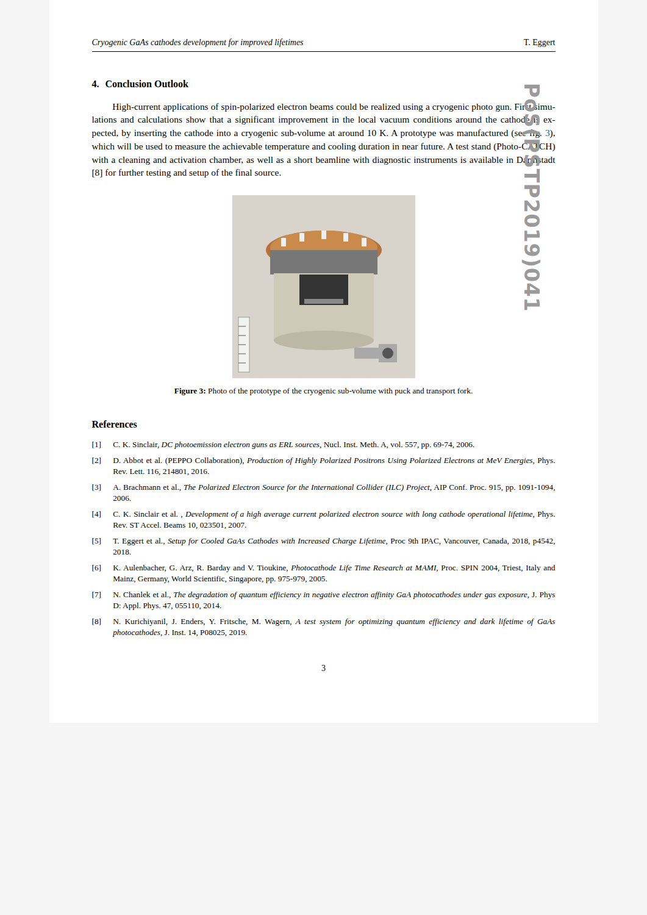PoS(PSTP2019)041
Cryogenic GaAs cathodes development for improved lifetimes T. Eggert
4. Conclusion Outlook
High-current applications of spin-polarized electron beams could be realized using a cryogenic photo gun. First simulations and calculations show that a significant improvement in the local vacuum conditions around the cathode is expected, by inserting the cathode into a cryogenic sub-volume at around 10 K. A prototype was manufactured (see fig. 3), which will be used to measure the achievable temperature and cooling duration in near future. A test stand (Photo-CATCH) with a cleaning and activation chamber, as well as a short beamline with diagnostic instruments is available in Darmstadt [8] for further testing and setup of the final source.
Figure 3: Photo of the prototype of the cryogenic sub-volume with puck and transport fork.
References
[1] C. K. Sinclair, DC photoemission electron guns as ERL sources, Nucl. Inst. Meth. A, vol. 557, pp. 69-74, 2006.
[2] D. Abbot et al. (PEPPO Collaboration), Production of Highly Polarized Positrons Using Polarized Electrons at MeV Energies, Phys. Rev. Lett. 116, 214801, 2016.
[3] A. Brachmann et al., The Polarized Electron Source for the International Collider (ILC) Project, AIP Conf. Proc. 915, pp. 1091-1094, 2006.
[4] C. K. Sinclair et al. , Development of a high average current polarized electron source with long cathode operational lifetime, Phys. Rev. ST Accel. Beams 10, 023501, 2007.
[5] T. Eggert et al., Setup for Cooled GaAs Cathodes with Increased Charge Lifetime, Proc 9th IPAC, Vancouver, Canada, 2018, p4542, 2018.
[6] K. Aulenbacher, G. Arz, R. Barday and V. Tioukine, Photocathode Life Time Research at MAMI, Proc. SPIN 2004, Triest, Italy and Mainz, Germany, World Scientific, Singapore, pp. 975-979, 2005.
[7] N. Chanlek et al., The degradation of quantum efficiency in negative electron affinity GaA photocathodes under gas exposure, J. Phys D: Appl. Phys. 47, 055110, 2014.
[8] N. Kurichiyanil, J. Enders, Y. Fritsche, M. Wagern, A test system for optimizing quantum efficiency and dark lifetime of GaAs photocathodes, J. Inst. 14, P08025, 2019.
3